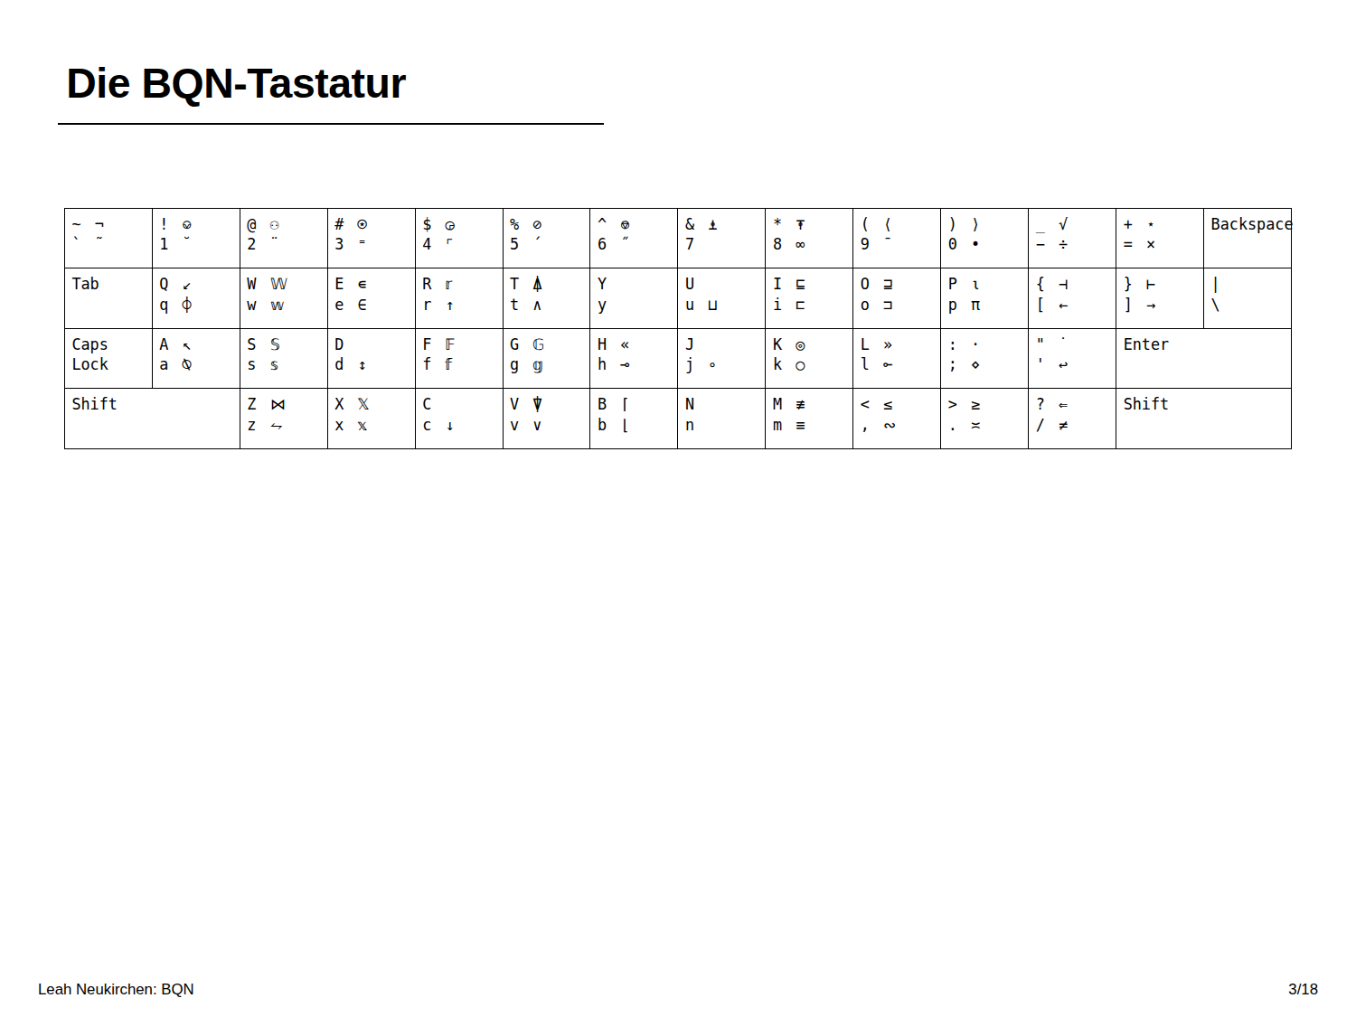Die BQN-Tastatur
| ~ ` ¬ ˜ | ! 1 ⎉ ˘ | @ 2 ⚇ ¨ | # 3 ⍟ ⁼ | $ 4 ◶ ⌜ | % 5 ⊘ ´ | ^ 6 ⎊ ˝ | & 7 ⍎ | * 8 ⍕ ∞ | ( 9 ⟨ ¯ | ) 0 ⟩ • | _ − √ ÷ | + = ⋆ × | Backspace |
| Tab | Q q ↙ ⌽ | W w 𝕎 𝕨 | E e ∊ ∈ | R r 𝕣 ↑ | T t ⍋ ∧ | Y y | U u ⊔ | I i ⊑ ⊏ | O o ⊒ ⊐ | P p ⍳ π | { [ ⊣ ← | } ] ⊢ → | / \ |
| Caps Lock | A a ↖ ⍉ | S s 𝕊 𝕤 | D d ↕ | F f 𝔽 𝕗 | G g 𝔾 𝕘 | H h « ⊸ | J j ∘ | K k ◎ ○ | L l » ⟜ | : ; · ⋄ | " ' ˙ ↩ | Enter |
| Shift | Z z ⋈ ⥊ | X x 𝕏 𝕩 | C c ↓ | V v ⍒ ∨ | B b ⌈ ⌊ | N n | M m ≢ ≡ | < , ≤ ∾ | > . ≥ ≍ | ? / ⇐ ≠ | Shift |
Leah Neukirchen: BQN 3/18